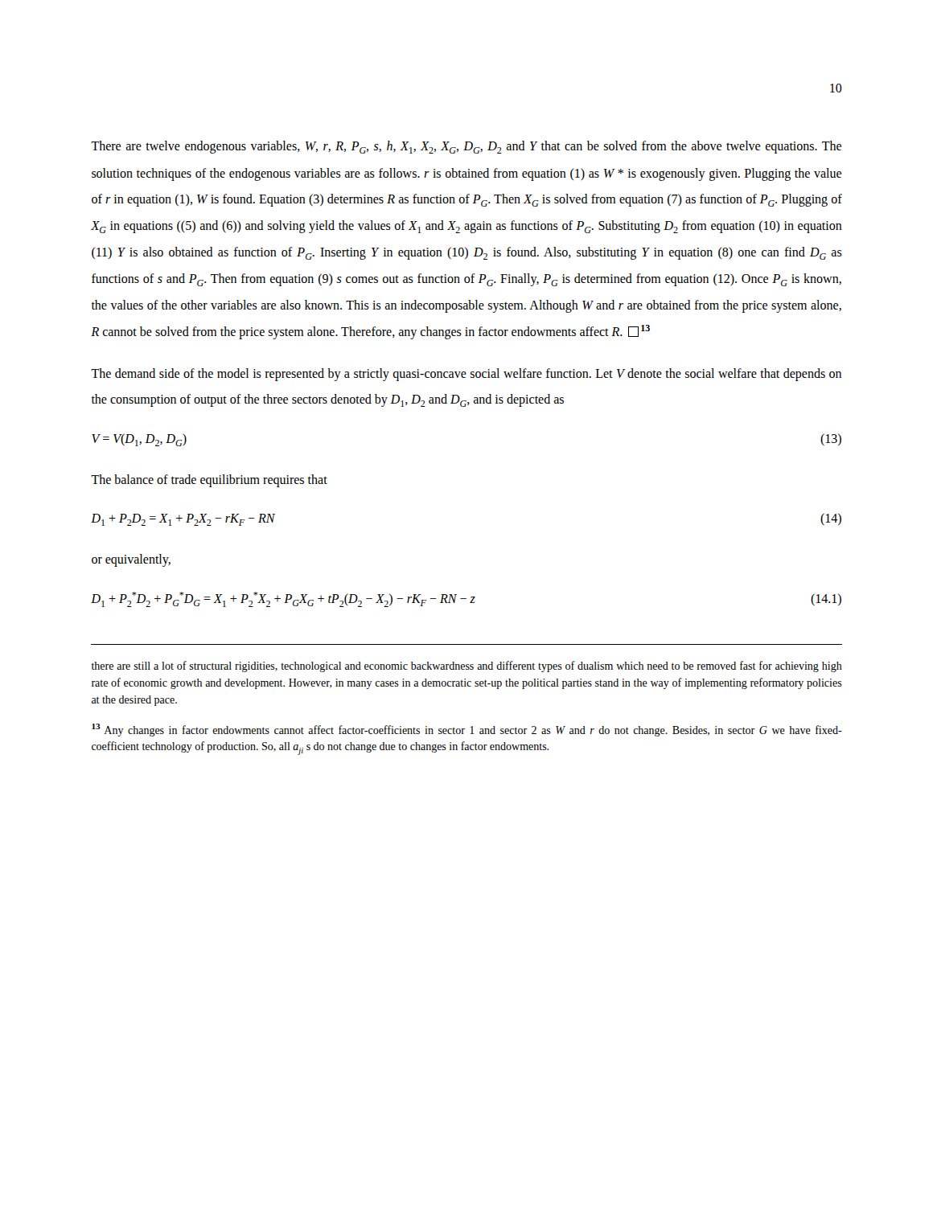10
There are twelve endogenous variables, W, r, R, PG, s, h, X1, X2, XG, DG, D2 and Y that can be solved from the above twelve equations. The solution techniques of the endogenous variables are as follows. r is obtained from equation (1) as W * is exogenously given. Plugging the value of r in equation (1), W is found. Equation (3) determines R as function of PG. Then XG is solved from equation (7) as function of PG. Plugging of XG in equations ((5) and (6)) and solving yield the values of X1 and X2 again as functions of PG. Substituting D2 from equation (10) in equation (11) Y is also obtained as function of PG. Inserting Y in equation (10) D2 is found. Also, substituting Y in equation (8) one can find DG as functions of s and PG. Then from equation (9) s comes out as function of PG. Finally, PG is determined from equation (12). Once PG is known, the values of the other variables are also known. This is an indecomposable system. Although W and r are obtained from the price system alone, R cannot be solved from the price system alone. Therefore, any changes in factor endowments affect R. 13
The demand side of the model is represented by a strictly quasi-concave social welfare function. Let V denote the social welfare that depends on the consumption of output of the three sectors denoted by D1, D2 and DG, and is depicted as
V = V(D1, D2, DG) (13)
The balance of trade equilibrium requires that
D1 + P2D2 = X1 + P2X2 − rKF − RN (14)
or equivalently,
D1 + P2*D2 + PG*DG = X1 + P2*X2 + PGXG + tP2(D2 − X2) − rKF − RN − z (14.1)
there are still a lot of structural rigidities, technological and economic backwardness and different types of dualism which need to be removed fast for achieving high rate of economic growth and development. However, in many cases in a democratic set-up the political parties stand in the way of implementing reformatory policies at the desired pace.
13 Any changes in factor endowments cannot affect factor-coefficients in sector 1 and sector 2 as W and r do not change. Besides, in sector G we have fixed-coefficient technology of production. So, all aji s do not change due to changes in factor endowments.